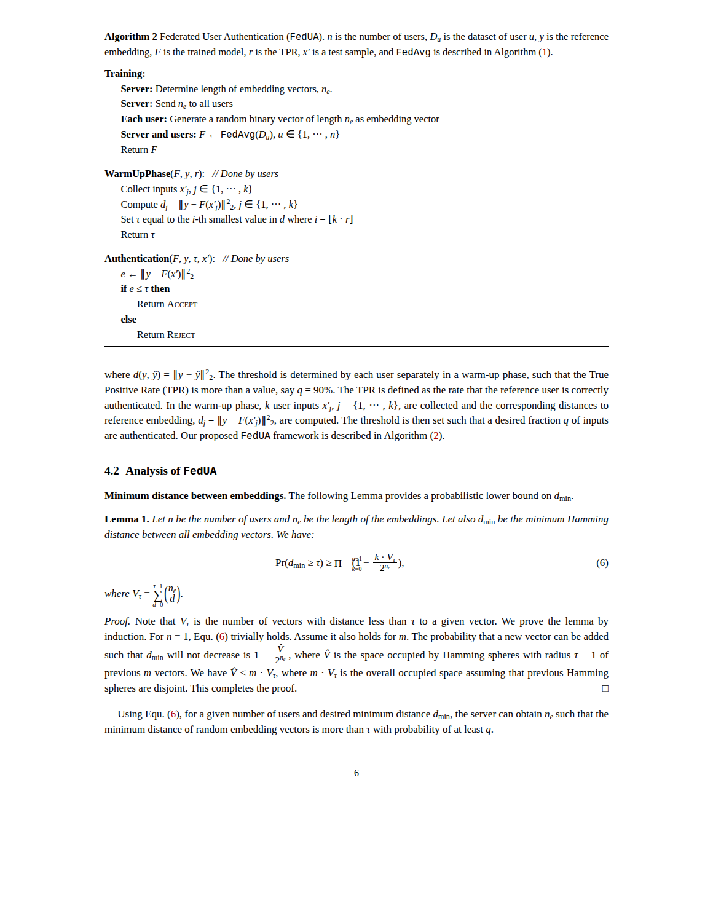Algorithm 2 Federated User Authentication (FedUA). n is the number of users, Du is the dataset of user u, y is the reference embedding, F is the trained model, r is the TPR, x′ is a test sample, and FedAvg is described in Algorithm (1).
Training:
Server: Determine length of embedding vectors, ne.
Server: Send ne to all users
Each user: Generate a random binary vector of length ne as embedding vector
Server and users: F ← FedAvg(Du), u ∈ {1, ··· , n}
Return F
WarmUpPhase(F, y, r): // Done by users
Collect inputs x′j, j ∈ {1, ··· , k}
Compute dj = ∥y − F(x′j)∥22, j ∈ {1, ··· , k}
Set τ equal to the i-th smallest value in d where i = ⌊k · r⌋
Return τ
Authentication(F, y, τ, x′): // Done by users
e ← ∥y − F(x′)∥22
if e ≤ τ then
Return Accept
else
Return Reject
where d(y, ŷ) = ∥y − ŷ∥22. The threshold is determined by each user separately in a warm-up phase, such that the True Positive Rate (TPR) is more than a value, say q = 90%. The TPR is defined as the rate that the reference user is correctly authenticated. In the warm-up phase, k user inputs x′j, j = {1, ··· , k}, are collected and the corresponding distances to reference embedding, dj = ∥y − F(x′j)∥22, are computed. The threshold is then set such that a desired fraction q of inputs are authenticated. Our proposed FedUA framework is described in Algorithm (2).
4.2 Analysis of FedUA
Minimum distance between embeddings. The following Lemma provides a probabilistic lower bound on dmin.
Lemma 1. Let n be the number of users and ne be the length of the embeddings. Let also dmin be the minimum Hamming distance between all embedding vectors. We have:
Pr(dmin ≥ τ) ≥ Πn−1 k=0 n−1(1 − k · Vτ 2ne),
(6)
where Vτ = ∑τ−1 d=0(ne d).
Proof. Note that Vτ is the number of vectors with distance less than τ to a given vector. We prove the lemma by induction. For n = 1, Equ. (6) trivially holds. Assume it also holds for m. The probability that a new vector can be added such that dmin will not decrease is 1 − V̂2ne, where V̂ is the space occupied by Hamming spheres with radius τ − 1 of previous m vectors. We have V̂ ≤ m · Vτ, where m · Vτ is the overall occupied space assuming that previous Hamming spheres are disjoint. This completes the proof. □
Using Equ. (6), for a given number of users and desired minimum distance dmin, the server can obtain ne such that the minimum distance of random embedding vectors is more than τ with probability of at least q.
6